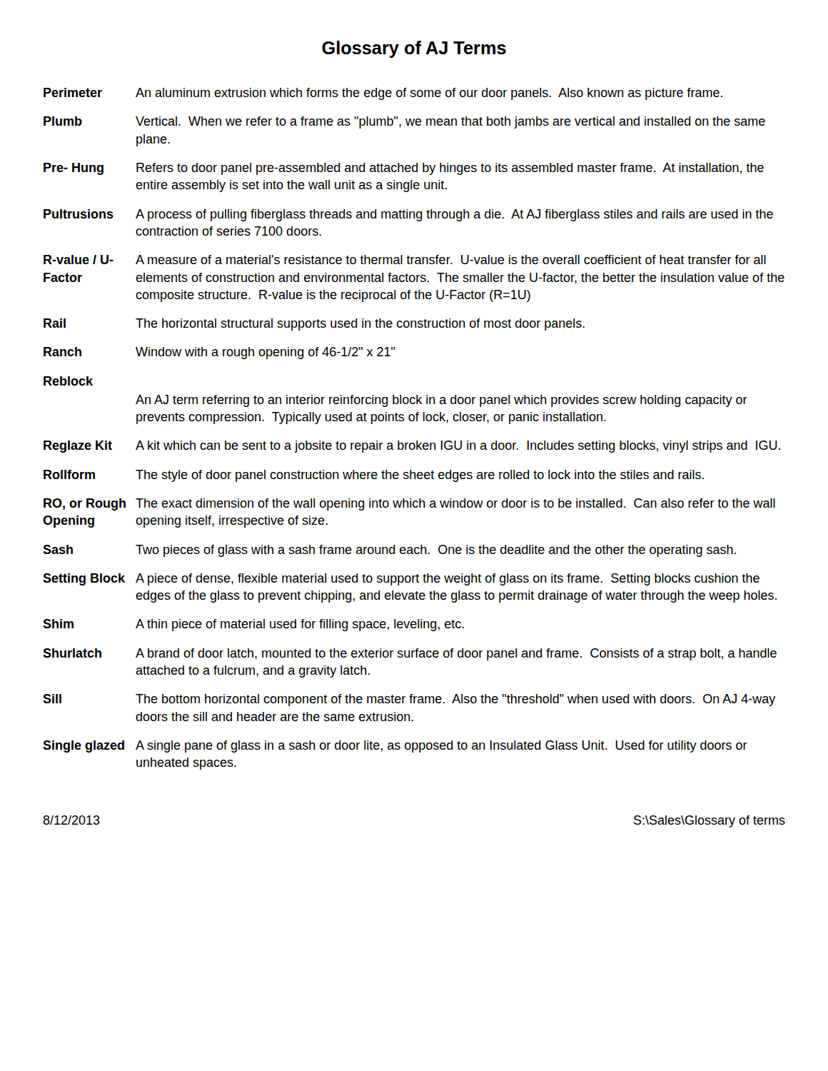Glossary of AJ Terms
| Perimeter | An aluminum extrusion which forms the edge of some of our door panels. Also known as picture frame. |
| Plumb | Vertical. When we refer to a frame as "plumb", we mean that both jambs are vertical and installed on the same plane. |
| Pre- Hung | Refers to door panel pre-assembled and attached by hinges to its assembled master frame. At installation, the entire assembly is set into the wall unit as a single unit. |
| Pultrusions | A process of pulling fiberglass threads and matting through a die. At AJ fiberglass stiles and rails are used in the contraction of series 7100 doors. |
| R-value / U-Factor | A measure of a material's resistance to thermal transfer. U-value is the overall coefficient of heat transfer for all elements of construction and environmental factors. The smaller the U-factor, the better the insulation value of the composite structure. R-value is the reciprocal of the U-Factor (R=1U) |
| Rail | The horizontal structural supports used in the construction of most door panels. |
| Ranch | Window with a rough opening of 46-1/2" x 21" |
| Reblock | An AJ term referring to an interior reinforcing block in a door panel which provides screw holding capacity or prevents compression. Typically used at points of lock, closer, or panic installation. |
| Reglaze Kit | A kit which can be sent to a jobsite to repair a broken IGU in a door. Includes setting blocks, vinyl strips and IGU. |
| Rollform | The style of door panel construction where the sheet edges are rolled to lock into the stiles and rails. |
| RO, or Rough Opening | The exact dimension of the wall opening into which a window or door is to be installed. Can also refer to the wall opening itself, irrespective of size. |
| Sash | Two pieces of glass with a sash frame around each. One is the deadlite and the other the operating sash. |
| Setting Block | A piece of dense, flexible material used to support the weight of glass on its frame. Setting blocks cushion the edges of the glass to prevent chipping, and elevate the glass to permit drainage of water through the weep holes. |
| Shim | A thin piece of material used for filling space, leveling, etc. |
| Shurlatch | A brand of door latch, mounted to the exterior surface of door panel and frame. Consists of a strap bolt, a handle attached to a fulcrum, and a gravity latch. |
| Sill | The bottom horizontal component of the master frame. Also the "threshold" when used with doors. On AJ 4-way doors the sill and header are the same extrusion. |
| Single glazed | A single pane of glass in a sash or door lite, as opposed to an Insulated Glass Unit. Used for utility doors or unheated spaces. |
8/12/2013 S:\Sales\Glossary of terms